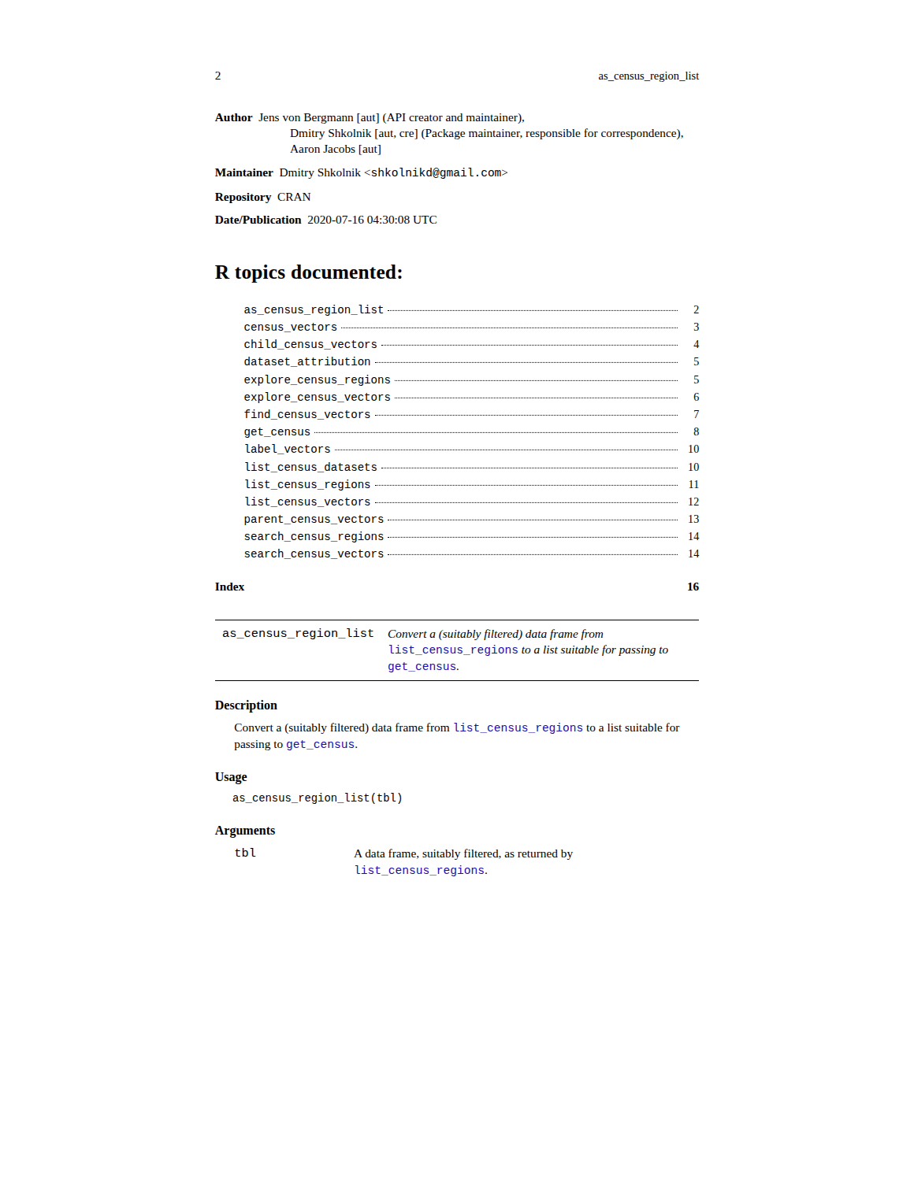2 as_census_region_list
Author Jens von Bergmann [aut] (API creator and maintainer), Dmitry Shkolnik [aut, cre] (Package maintainer, responsible for correspondence), Aaron Jacobs [aut]
Maintainer Dmitry Shkolnik <shkolnikd@gmail.com>
Repository CRAN
Date/Publication 2020-07-16 04:30:08 UTC
R topics documented:
as_census_region_list 2
census_vectors 3
child_census_vectors 4
dataset_attribution 5
explore_census_regions 5
explore_census_vectors 6
find_census_vectors 7
get_census 8
label_vectors 10
list_census_datasets 10
list_census_regions 11
list_census_vectors 12
parent_census_vectors 13
search_census_regions 14
search_census_vectors 14
Index 16
as_census_region_list Convert a (suitably filtered) data frame from list_census_regions to a list suitable for passing to get_census.
Description
Convert a (suitably filtered) data frame from list_census_regions to a list suitable for passing to get_census.
Usage
as_census_region_list(tbl)
Arguments
| tbl | A data frame, suitably filtered, as returned by list_census_regions . |